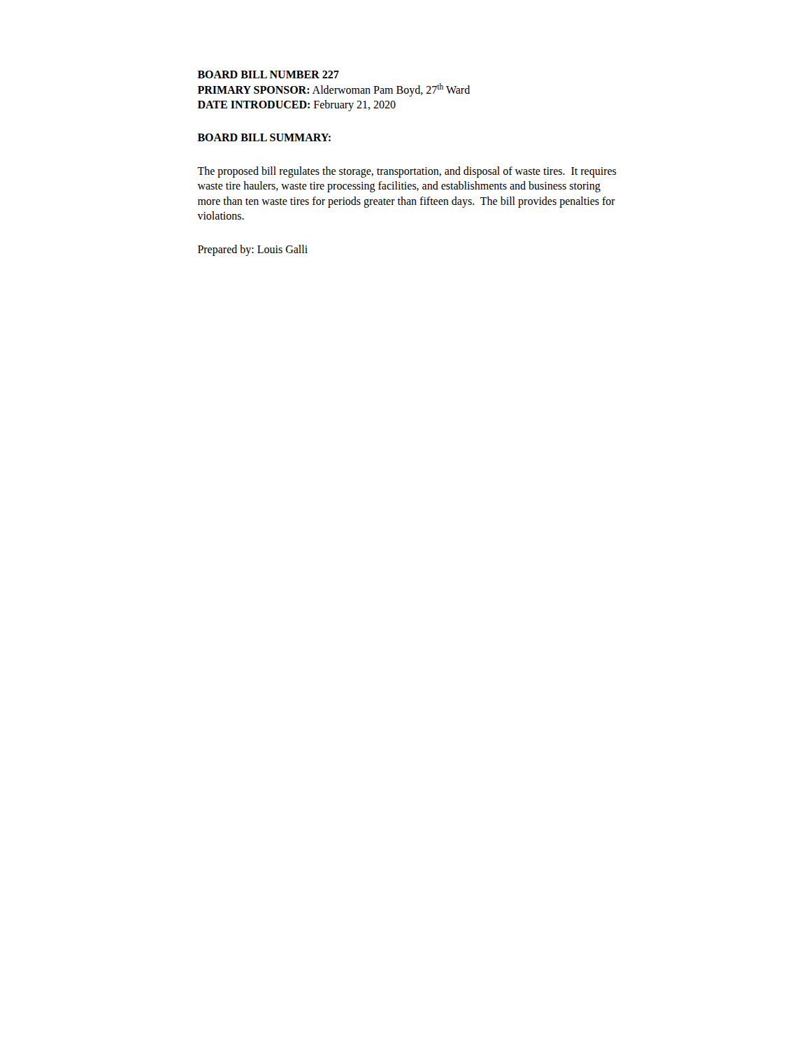BOARD BILL NUMBER 227
PRIMARY SPONSOR: Alderwoman Pam Boyd, 27th Ward
DATE INTRODUCED: February 21, 2020
BOARD BILL SUMMARY:
The proposed bill regulates the storage, transportation, and disposal of waste tires. It requires waste tire haulers, waste tire processing facilities, and establishments and business storing more than ten waste tires for periods greater than fifteen days. The bill provides penalties for violations.
Prepared by: Louis Galli